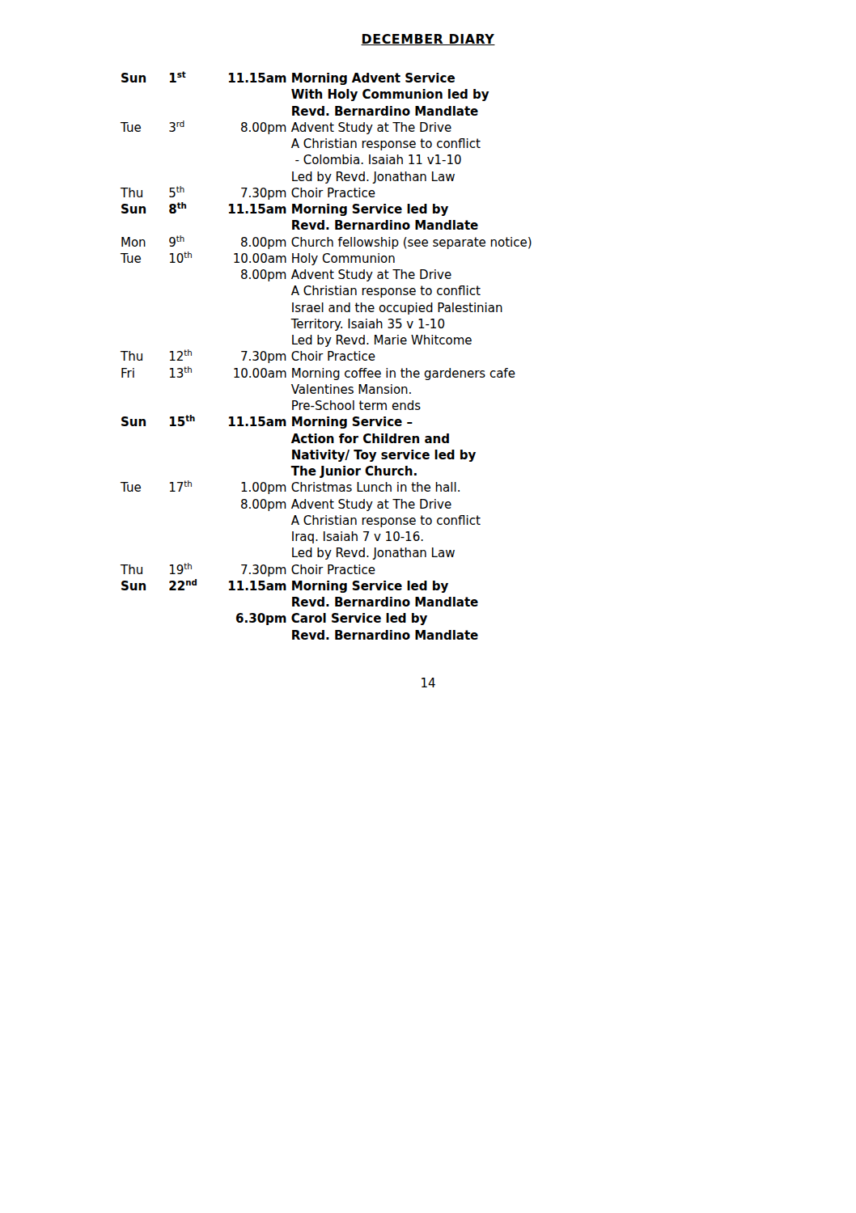DECEMBER DIARY
| Sun | 1 st | 11.15am | Morning Advent Service With Holy Communion led by Revd. Bernardino Mandlate |
| Tue | 3 rd | 8.00pm | Advent Study at The Drive A Christian response to conflict - Colombia. Isaiah 11 v1-10 Led by Revd. Jonathan Law |
| Thu | 5 th | 7.30pm | Choir Practice |
| Sun | 8 th | 11.15am | Morning Service led by Revd. Bernardino Mandlate |
| Mon | 9 th | 8.00pm | Church fellowship (see separate notice) |
| Tue | 10 th | 10.00am | Holy Communion |
| | | 8.00pm | Advent Study at The Drive A Christian response to conflict Israel and the occupied Palestinian Territory. Isaiah 35 v 1-10 Led by Revd. Marie Whitcome |
| Thu | 12 th | 7.30pm | Choir Practice |
| Fri | 13 th | 10.00am | Morning coffee in the gardeners cafe Valentines Mansion. Pre-School term ends |
| Sun | 15 th | 11.15am | Morning Service – Action for Children and Nativity/ Toy service led by The Junior Church. |
| Tue | 17 th | 1.00pm | Christmas Lunch in the hall. |
| | | 8.00pm | Advent Study at The Drive A Christian response to conflict Iraq. Isaiah 7 v 10-16. Led by Revd. Jonathan Law |
| Thu | 19 th | 7.30pm | Choir Practice |
| Sun | 22 nd | 11.15am | Morning Service led by Revd. Bernardino Mandlate |
| | | 6.30pm | Carol Service led by Revd. Bernardino Mandlate |
14